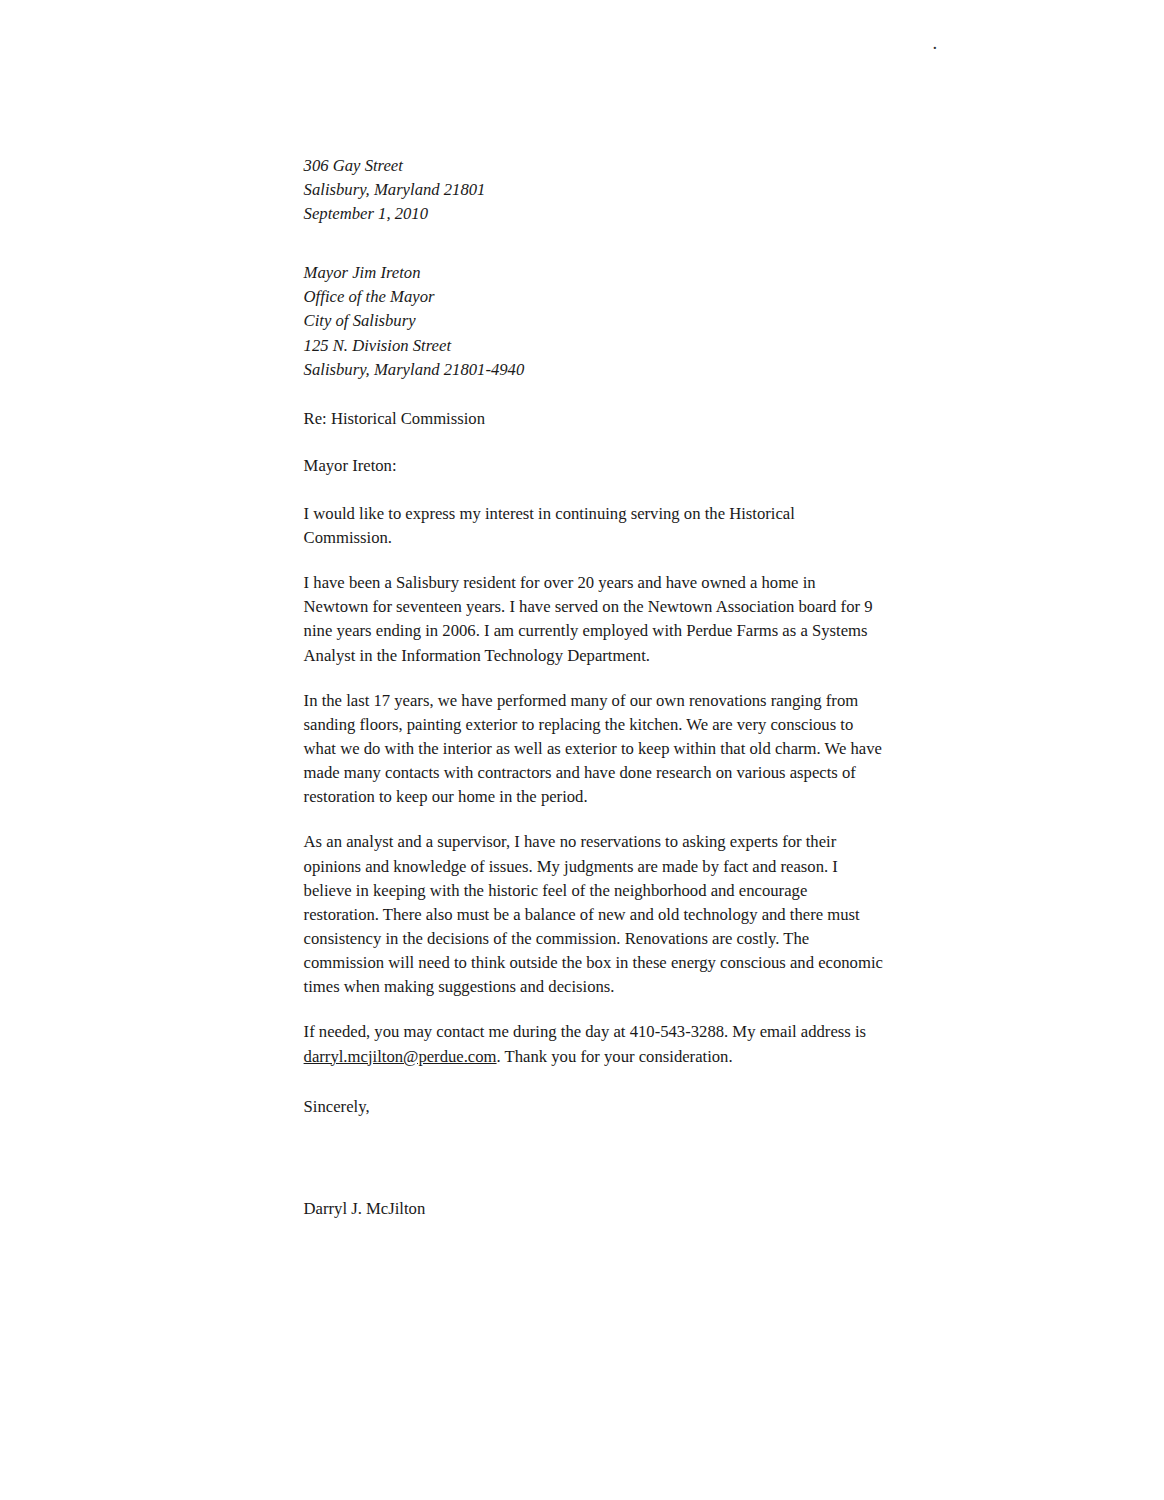.
306 Gay Street
Salisbury, Maryland 21801
September 1, 2010
Mayor Jim Ireton
Office of the Mayor
City of Salisbury
125 N. Division Street
Salisbury, Maryland 21801-4940
Re: Historical Commission
Mayor Ireton:
I would like to express my interest in continuing serving on the Historical Commission.
I have been a Salisbury resident for over 20 years and have owned a home in Newtown for seventeen years. I have served on the Newtown Association board for 9 nine years ending in 2006. I am currently employed with Perdue Farms as a Systems Analyst in the Information Technology Department.
In the last 17 years, we have performed many of our own renovations ranging from sanding floors, painting exterior to replacing the kitchen. We are very conscious to what we do with the interior as well as exterior to keep within that old charm. We have made many contacts with contractors and have done research on various aspects of restoration to keep our home in the period.
As an analyst and a supervisor, I have no reservations to asking experts for their opinions and knowledge of issues. My judgments are made by fact and reason. I believe in keeping with the historic feel of the neighborhood and encourage restoration. There also must be a balance of new and old technology and there must consistency in the decisions of the commission. Renovations are costly. The commission will need to think outside the box in these energy conscious and economic times when making suggestions and decisions.
If needed, you may contact me during the day at 410-543-3288. My email address is darryl.mcjilton@perdue.com. Thank you for your consideration.
Sincerely,
 
Darryl J. McJilton